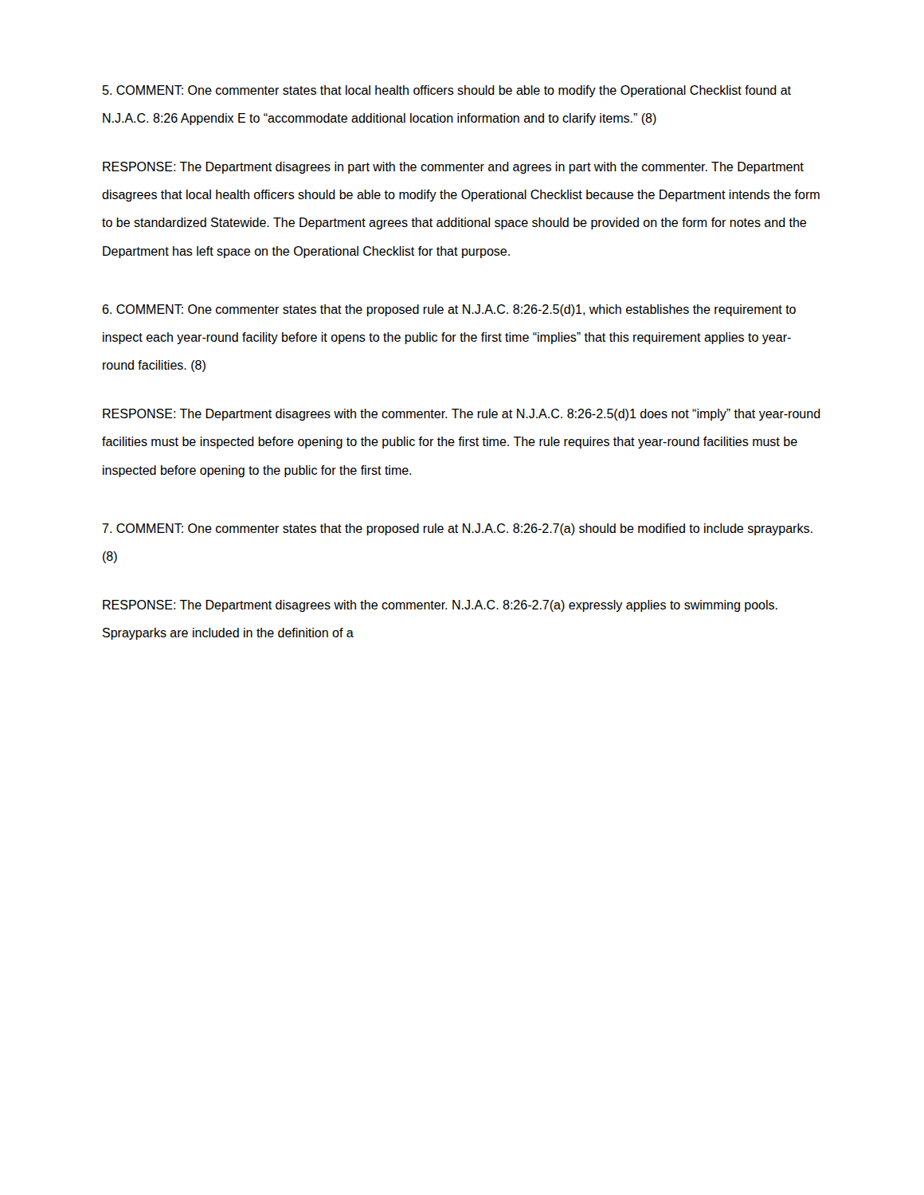5. COMMENT: One commenter states that local health officers should be able to modify the Operational Checklist found at N.J.A.C. 8:26 Appendix E to “accommodate additional location information and to clarify items.” (8)
RESPONSE: The Department disagrees in part with the commenter and agrees in part with the commenter. The Department disagrees that local health officers should be able to modify the Operational Checklist because the Department intends the form to be standardized Statewide. The Department agrees that additional space should be provided on the form for notes and the Department has left space on the Operational Checklist for that purpose.
6. COMMENT: One commenter states that the proposed rule at N.J.A.C. 8:26-2.5(d)1, which establishes the requirement to inspect each year-round facility before it opens to the public for the first time “implies” that this requirement applies to year-round facilities. (8)
RESPONSE: The Department disagrees with the commenter. The rule at N.J.A.C. 8:26-2.5(d)1 does not “imply” that year-round facilities must be inspected before opening to the public for the first time. The rule requires that year-round facilities must be inspected before opening to the public for the first time.
7. COMMENT: One commenter states that the proposed rule at N.J.A.C. 8:26-2.7(a) should be modified to include sprayparks. (8)
RESPONSE: The Department disagrees with the commenter. N.J.A.C. 8:26-2.7(a) expressly applies to swimming pools. Sprayparks are included in the definition of a